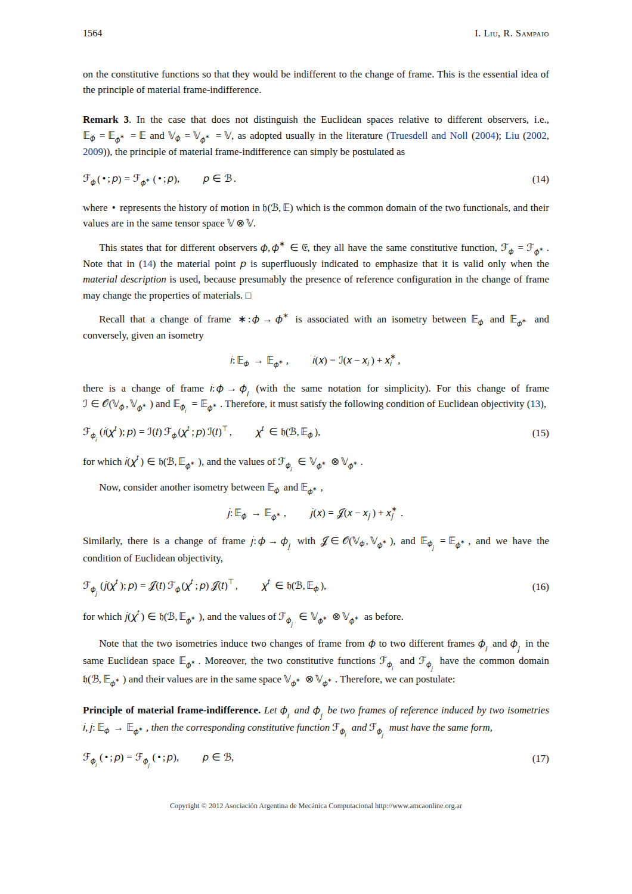1564 I. Liu, R. Sampaio
on the constitutive functions so that they would be indifferent to the change of frame. This is the essential idea of the principle of material frame-indifference.
Remark 3. In the case that does not distinguish the Euclidean spaces relative to different observers, i.e., 𝔼ϕ=𝔼ϕ∗=𝔼 and 𝕍ϕ=𝕍ϕ∗=𝕍, as adopted usually in the literature (Truesdell and Noll (2004); Liu (2002, 2009)), the principle of material frame-indifference can simply be postulated as
ℱϕ(•;p) = ℱϕ∗(•;p) , p∈ℬ. (14)
where • represents the history of motion in 𝔥(ℬ,𝔼) which is the common domain of the two functionals, and their values are in the same tensor space 𝕍⊗𝕍.
This states that for different observers ϕ,ϕ∗∈𝔈, they all have the same constitutive function, ℱϕ=ℱϕ∗. Note that in (14) the material point p is superfluously indicated to emphasize that it is valid only when the material description is used, because presumably the presence of reference configuration in the change of frame may change the properties of materials. □
Recall that a change of frame ∗:ϕ→ϕ∗ is associated with an isometry between 𝔼ϕ and 𝔼ϕ∗ and conversely, given an isometry
i:𝔼ϕ→𝔼ϕ∗, i(x)=ℐ(x−xi)+xi∗,
there is a change of frame i:ϕ→ϕi (with the same notation for simplicity). For this change of frame ℐ∈𝒪(𝕍ϕ,𝕍ϕ∗) and 𝔼ϕi=𝔼ϕ∗. Therefore, it must satisfy the following condition of Euclidean objectivity (13),
ℱϕi (i(χt);p) = ℐ(t) ℱϕ(χt;p) ℐ(t)⊤ , χt∈𝔥(ℬ,𝔼ϕ), (15)
for which i(χt)∈𝔥(ℬ,𝔼ϕ∗), and the values of ℱϕi∈𝕍ϕ∗⊗𝕍ϕ∗.
Now, consider another isometry between 𝔼ϕ and 𝔼ϕ∗,
j:𝔼ϕ→𝔼ϕ∗, j(x)=𝒥(x−xj)+xj∗.
Similarly, there is a change of frame j:ϕ→ϕj with 𝒥∈𝒪(𝕍ϕ,𝕍ϕ∗), and 𝔼ϕj=𝔼ϕ∗, and we have the condition of Euclidean objectivity,
ℱϕj (j(χt);p) = 𝒥(t) ℱϕ(χt;p) 𝒥(t)⊤ , χt∈𝔥(ℬ,𝔼ϕ), (16)
for which j(χt)∈𝔥(ℬ,𝔼ϕ∗), and the values of ℱϕj∈𝕍ϕ∗⊗𝕍ϕ∗ as before.
Note that the two isometries induce two changes of frame from ϕ to two different frames ϕi and ϕj in the same Euclidean space 𝔼ϕ∗. Moreover, the two constitutive functions ℱϕi and ℱϕj have the common domain 𝔥(ℬ,𝔼ϕ∗) and their values are in the same space 𝕍ϕ∗⊗𝕍ϕ∗. Therefore, we can postulate:
Principle of material frame-indifference. Let ϕi and ϕj be two frames of reference induced by two isometries i,j:𝔼ϕ→𝔼ϕ∗, then the corresponding constitutive function ℱϕi and ℱϕj must have the same form,
ℱϕi(•;p) = ℱϕj(•;p) , p∈ℬ, (17)
Copyright © 2012 Asociación Argentina de Mecánica Computacional http://www.amcaonline.org.ar